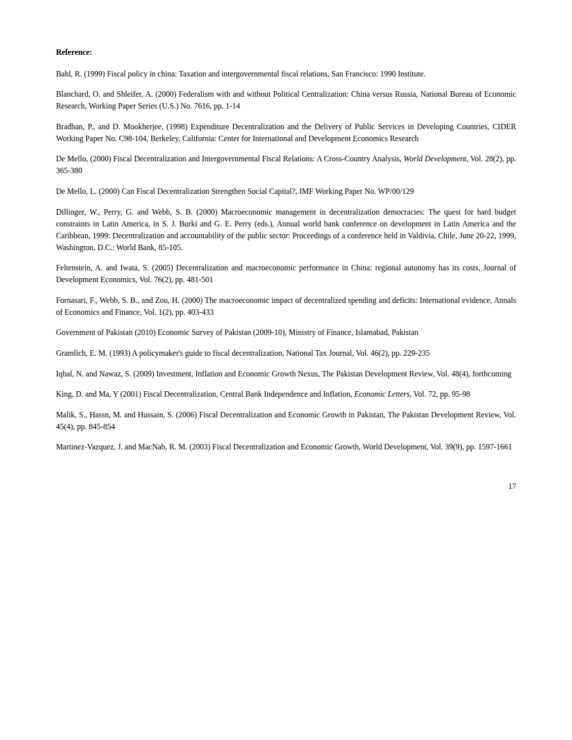Reference:
Bahl, R. (1999) Fiscal policy in china: Taxation and intergovernmental fiscal relations, San Francisco: 1990 Institute.
Blanchard, O. and Shleifer, A. (2000) Federalism with and without Political Centralization: China versus Russia, National Bureau of Economic Research, Working Paper Series (U.S.) No. 7616, pp. 1-14
Bradhan, P., and D. Mookherjee, (1998) Expenditure Decentralization and the Delivery of Public Services in Developing Countries, CIDER Working Paper No. C98-104, Berkeley, California: Center for International and Development Economics Research
De Mello, (2000) Fiscal Decentralization and Intergovernmental Fiscal Relations: A Cross-Country Analysis, World Development, Vol. 28(2), pp. 365-380
De Mello, L. (2000) Can Fiscal Decentralization Strengthen Social Capital?, IMF Working Paper No. WP/00/129
Dillinger, W., Perry, G. and Webb, S. B. (2000) Macroeconomic management in decentralization democracies: The quest for hard budget constraints in Latin America, in S. J. Burki and G. E. Perry (eds.), Annual world bank conference on development in Latin America and the Caribbean, 1999: Decentralization and accountability of the public sector: Proceedings of a conference held in Valdivia, Chile, June 20-22, 1999, Washington, D.C.: World Bank, 85-105.
Feltenstein, A. and Iwata, S. (2005) Decentralization and macroeconomic performance in China: regional autonomy has its costs, Journal of Development Economics, Vol. 76(2), pp. 481-501
Fornasari, F., Webb, S. B., and Zou, H. (2000) The macroeconomic impact of decentralized spending and deficits: International evidence, Annals of Economics and Finance, Vol. 1(2), pp. 403-433
Government of Pakistan (2010) Economic Survey of Pakistan (2009-10), Ministry of Finance, Islamabad, Pakistan
Gramlich, E. M. (1993) A policymaker's guide to fiscal decentralization, National Tax Journal, Vol. 46(2), pp. 229-235
Iqbal, N. and Nawaz, S. (2009) Investment, Inflation and Economic Growth Nexus, The Pakistan Development Review, Vol. 48(4), forthcoming
King, D. and Ma, Y (2001) Fiscal Decentralization, Central Bank Independence and Inflation, Economic Letters, Vol. 72, pp. 95-98
Malik, S., Hassn, M. and Hussain, S. (2006) Fiscal Decentralization and Economic Growth in Pakistan, The Pakistan Development Review, Vol. 45(4), pp. 845-854
Martinez-Vazquez, J. and MacNab, R. M. (2003) Fiscal Decentralization and Economic Growth, World Development, Vol. 39(9), pp. 1597-1661
17